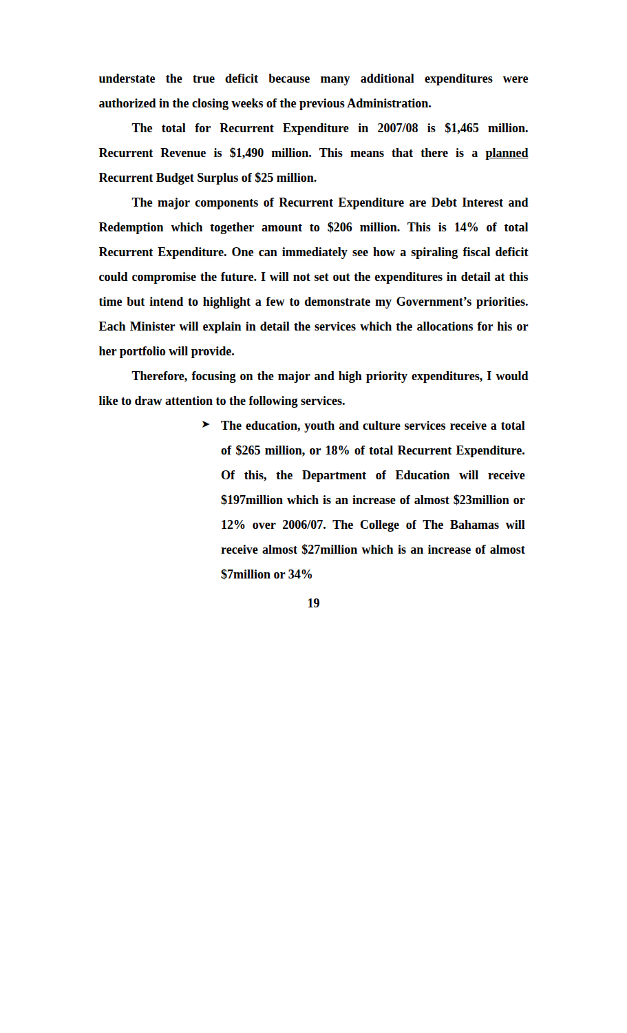understate the true deficit because many additional expenditures were authorized in the closing weeks of the previous Administration.
The total for Recurrent Expenditure in 2007/08 is $1,465 million. Recurrent Revenue is $1,490 million. This means that there is a planned Recurrent Budget Surplus of $25 million.
The major components of Recurrent Expenditure are Debt Interest and Redemption which together amount to $206 million. This is 14% of total Recurrent Expenditure. One can immediately see how a spiraling fiscal deficit could compromise the future. I will not set out the expenditures in detail at this time but intend to highlight a few to demonstrate my Government’s priorities. Each Minister will explain in detail the services which the allocations for his or her portfolio will provide.
Therefore, focusing on the major and high priority expenditures, I would like to draw attention to the following services.
The education, youth and culture services receive a total of $265 million, or 18% of total Recurrent Expenditure. Of this, the Department of Education will receive $197million which is an increase of almost $23million or 12% over 2006/07. The College of The Bahamas will receive almost $27million which is an increase of almost $7million or 34%
19